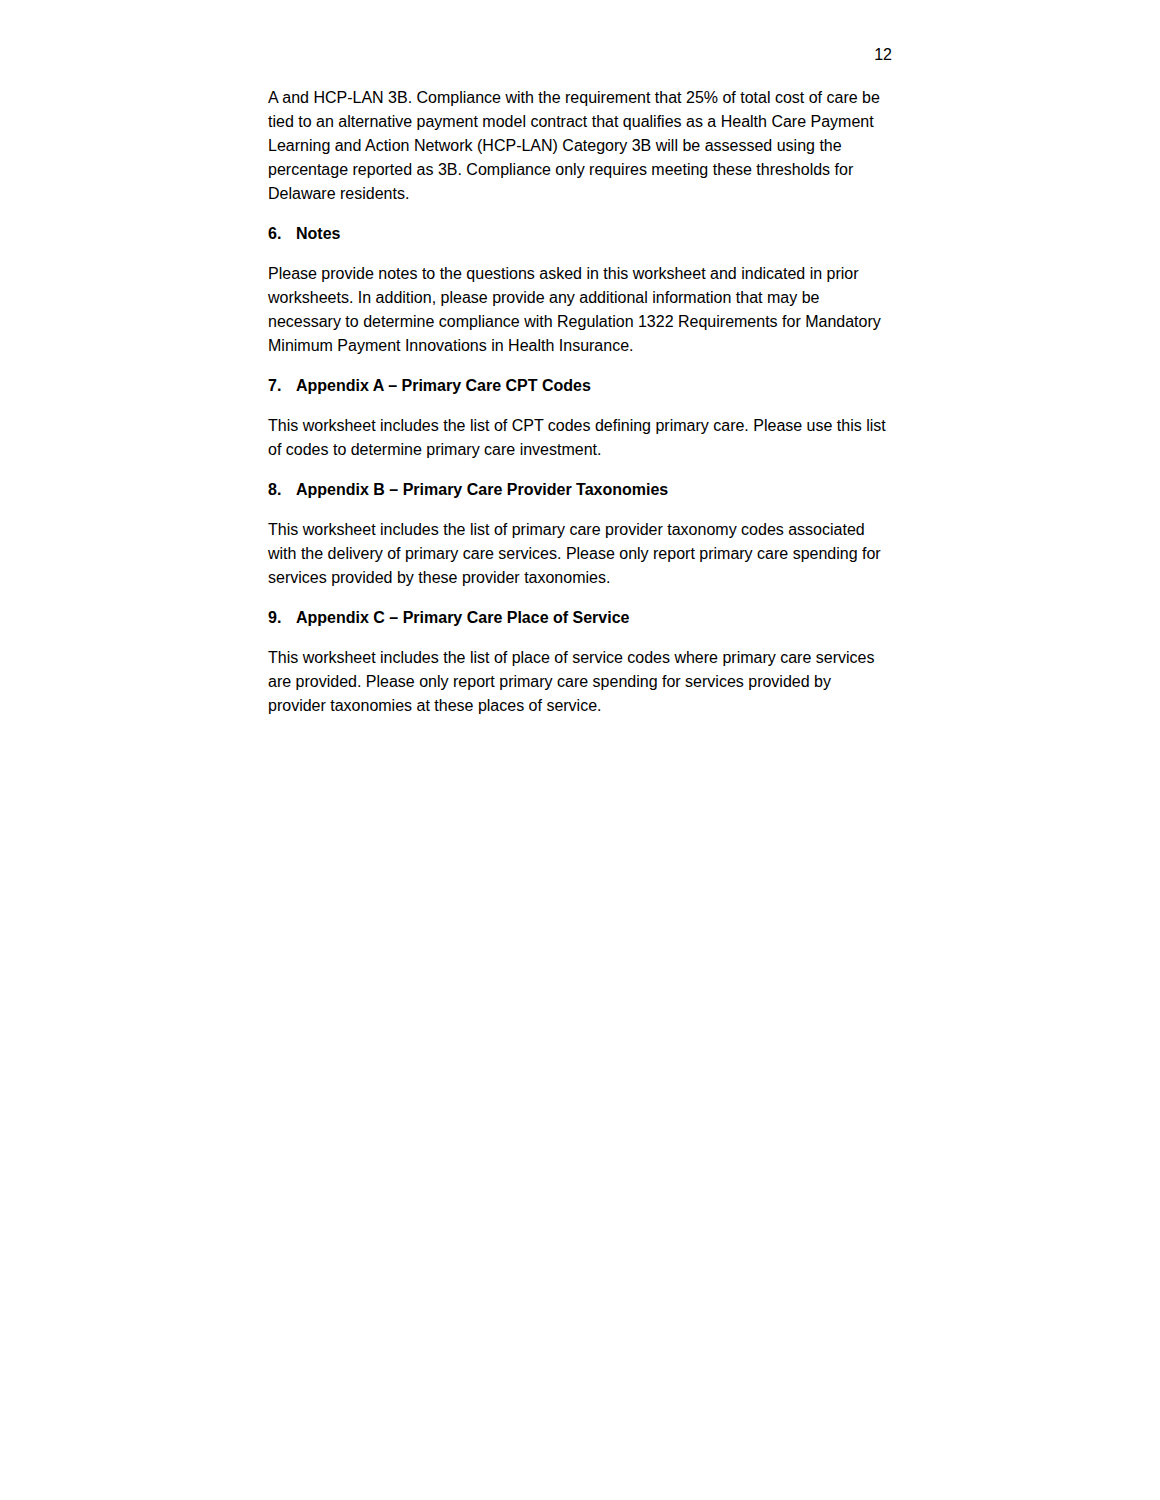12
A and HCP-LAN 3B. Compliance with the requirement that 25% of total cost of care be tied to an alternative payment model contract that qualifies as a Health Care Payment Learning and Action Network (HCP-LAN) Category 3B will be assessed using the percentage reported as 3B. Compliance only requires meeting these thresholds for Delaware residents.
6. Notes
Please provide notes to the questions asked in this worksheet and indicated in prior worksheets. In addition, please provide any additional information that may be necessary to determine compliance with Regulation 1322 Requirements for Mandatory Minimum Payment Innovations in Health Insurance.
7. Appendix A – Primary Care CPT Codes
This worksheet includes the list of CPT codes defining primary care. Please use this list of codes to determine primary care investment.
8. Appendix B – Primary Care Provider Taxonomies
This worksheet includes the list of primary care provider taxonomy codes associated with the delivery of primary care services. Please only report primary care spending for services provided by these provider taxonomies.
9. Appendix C – Primary Care Place of Service
This worksheet includes the list of place of service codes where primary care services are provided. Please only report primary care spending for services provided by provider taxonomies at these places of service.